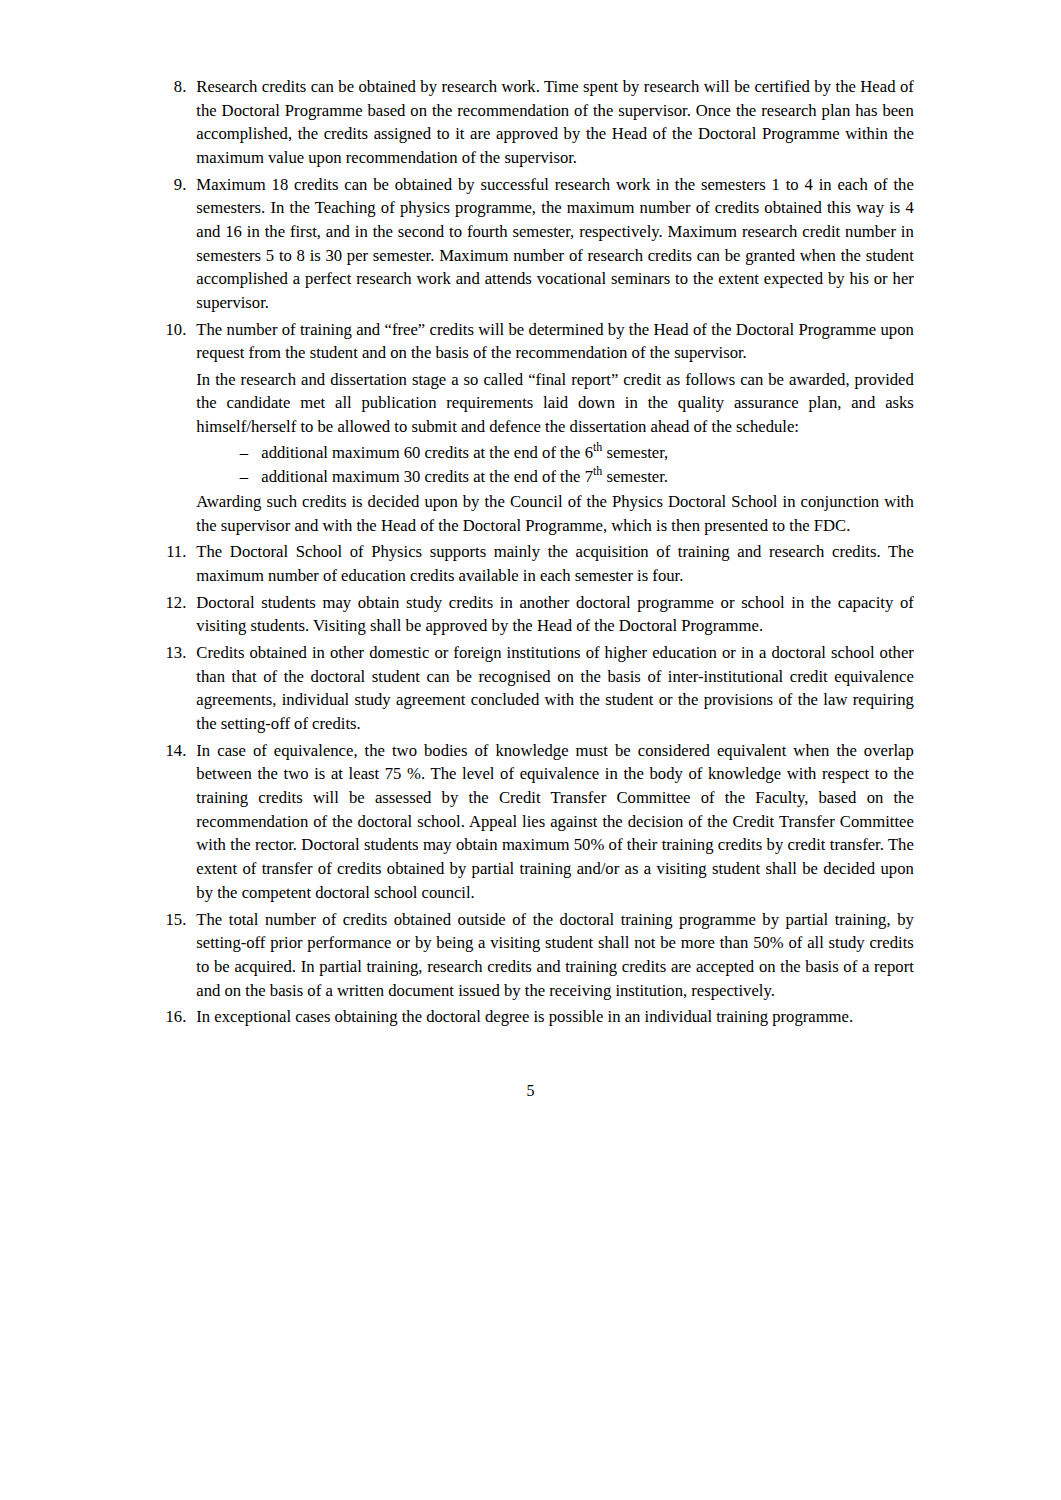Research credits can be obtained by research work. Time spent by research will be certified by the Head of the Doctoral Programme based on the recommendation of the supervisor. Once the research plan has been accomplished, the credits assigned to it are approved by the Head of the Doctoral Programme within the maximum value upon recommendation of the supervisor.
Maximum 18 credits can be obtained by successful research work in the semesters 1 to 4 in each of the semesters. In the Teaching of physics programme, the maximum number of credits obtained this way is 4 and 16 in the first, and in the second to fourth semester, respectively. Maximum research credit number in semesters 5 to 8 is 30 per semester. Maximum number of research credits can be granted when the student accomplished a perfect research work and attends vocational seminars to the extent expected by his or her supervisor.
The number of training and “free” credits will be determined by the Head of the Doctoral Programme upon request from the student and on the basis of the recommendation of the supervisor.
In the research and dissertation stage a so called “final report” credit as follows can be awarded, provided the candidate met all publication requirements laid down in the quality assurance plan, and asks himself/herself to be allowed to submit and defence the dissertation ahead of the schedule:
additional maximum 60 credits at the end of the 6th semester,
additional maximum 30 credits at the end of the 7th semester.
Awarding such credits is decided upon by the Council of the Physics Doctoral School in conjunction with the supervisor and with the Head of the Doctoral Programme, which is then presented to the FDC.
The Doctoral School of Physics supports mainly the acquisition of training and research credits. The maximum number of education credits available in each semester is four.
Doctoral students may obtain study credits in another doctoral programme or school in the capacity of visiting students. Visiting shall be approved by the Head of the Doctoral Programme.
Credits obtained in other domestic or foreign institutions of higher education or in a doctoral school other than that of the doctoral student can be recognised on the basis of inter-institutional credit equivalence agreements, individual study agreement concluded with the student or the provisions of the law requiring the setting-off of credits.
In case of equivalence, the two bodies of knowledge must be considered equivalent when the overlap between the two is at least 75 %. The level of equivalence in the body of knowledge with respect to the training credits will be assessed by the Credit Transfer Committee of the Faculty, based on the recommendation of the doctoral school. Appeal lies against the decision of the Credit Transfer Committee with the rector. Doctoral students may obtain maximum 50% of their training credits by credit transfer. The extent of transfer of credits obtained by partial training and/or as a visiting student shall be decided upon by the competent doctoral school council.
The total number of credits obtained outside of the doctoral training programme by partial training, by setting-off prior performance or by being a visiting student shall not be more than 50% of all study credits to be acquired. In partial training, research credits and training credits are accepted on the basis of a report and on the basis of a written document issued by the receiving institution, respectively.
In exceptional cases obtaining the doctoral degree is possible in an individual training programme.
5